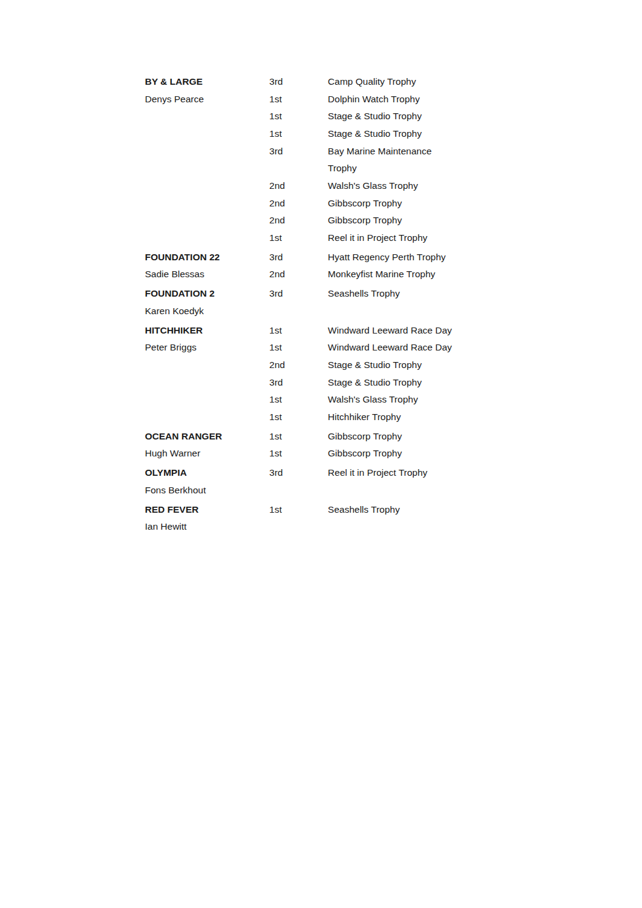| BY & LARGE | 3rd | Camp Quality Trophy |
| Denys Pearce | 1st | Dolphin Watch Trophy |
| | 1st | Stage & Studio Trophy |
| | 1st | Stage & Studio Trophy |
| | 3rd | Bay Marine Maintenance Trophy |
| | 2nd | Walsh's Glass Trophy |
| | 2nd | Gibbscorp Trophy |
| | 2nd | Gibbscorp Trophy |
| | 1st | Reel it in Project Trophy |
| FOUNDATION 22 | 3rd | Hyatt Regency Perth Trophy |
| Sadie Blessas | 2nd | Monkeyfist Marine Trophy |
| FOUNDATION 2 | 3rd | Seashells Trophy |
| Karen Koedyk | | |
| HITCHHIKER | 1st | Windward Leeward Race Day |
| Peter Briggs | 1st | Windward Leeward Race Day |
| | 2nd | Stage & Studio Trophy |
| | 3rd | Stage & Studio Trophy |
| | 1st | Walsh's Glass Trophy |
| | 1st | Hitchhiker Trophy |
| OCEAN RANGER | 1st | Gibbscorp Trophy |
| Hugh Warner | 1st | Gibbscorp Trophy |
| OLYMPIA | 3rd | Reel it in Project Trophy |
| Fons Berkhout | | |
| RED FEVER | 1st | Seashells Trophy |
| Ian Hewitt | | |